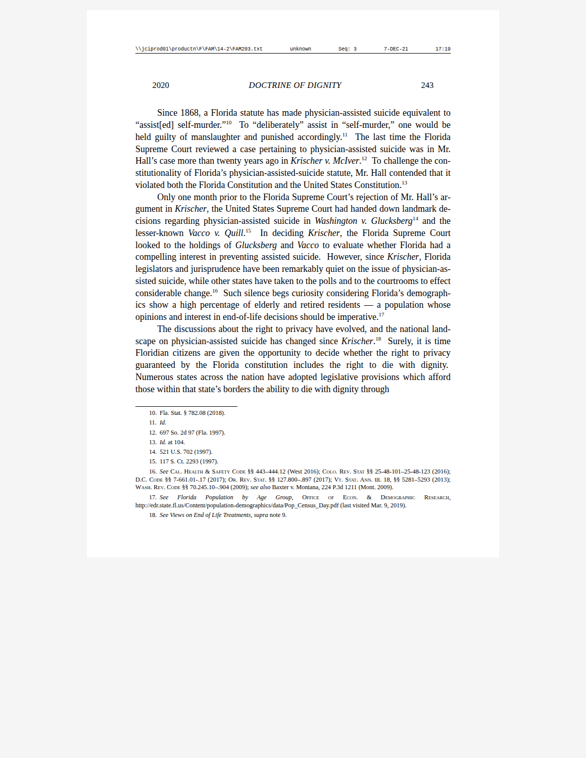\\jciprod01\productn\F\FAM\14-2\FAM203.txt unknown Seq: 3 7-DEC-21 17:19
2020 DOCTRINE OF DIGNITY 243
Since 1868, a Florida statute has made physician-assisted suicide equivalent to “assist[ed] self-murder.”10 To “deliberately” assist in “self-murder,” one would be held guilty of manslaughter and punished accordingly.11 The last time the Florida Supreme Court reviewed a case pertaining to physician-assisted suicide was in Mr. Hall’s case more than twenty years ago in Krischer v. McIver.12 To challenge the constitutionality of Florida’s physician-assisted-suicide statute, Mr. Hall contended that it violated both the Florida Constitution and the United States Constitution.13
Only one month prior to the Florida Supreme Court’s rejection of Mr. Hall’s argument in Krischer, the United States Supreme Court had handed down landmark decisions regarding physician-assisted suicide in Washington v. Glucksberg14 and the lesser-known Vacco v. Quill.15 In deciding Krischer, the Florida Supreme Court looked to the holdings of Glucksberg and Vacco to evaluate whether Florida had a compelling interest in preventing assisted suicide. However, since Krischer, Florida legislators and jurisprudence have been remarkably quiet on the issue of physician-assisted suicide, while other states have taken to the polls and to the courtrooms to effect considerable change.16 Such silence begs curiosity considering Florida’s demographics show a high percentage of elderly and retired residents — a population whose opinions and interest in end-of-life decisions should be imperative.17
The discussions about the right to privacy have evolved, and the national landscape on physician-assisted suicide has changed since Krischer.18 Surely, it is time Floridian citizens are given the opportunity to decide whether the right to privacy guaranteed by the Florida constitution includes the right to die with dignity. Numerous states across the nation have adopted legislative provisions which afford those within that state’s borders the ability to die with dignity through
10. Fla. Stat. § 782.08 (2018).
11. Id.
12. 697 So. 2d 97 (Fla. 1997).
13. Id. at 104.
14. 521 U.S. 702 (1997).
15. 117 S. Ct. 2293 (1997).
16. See Cal. Health & Safety Code §§ 443–444.12 (West 2016); Colo. Rev. Stat §§ 25-48-101–25-48-123 (2016); D.C. Code §§ 7-661.01-.17 (2017); Or. Rev. Stat. §§ 127.800–.897 (2017); Vt. Stat. Ann. tit. 18, §§ 5281–5293 (2013); Wash. Rev. Code §§ 70.245.10–.904 (2009); see also Baxter v. Montana, 224 P.3d 1211 (Mont. 2009).
17. See Florida Population by Age Group, Office of Econ. & Demographic Research, http://edr.state.fl.us/Content/population-demographics/data/Pop_Census_Day.pdf (last visited Mar. 9, 2019).
18. See Views on End of Life Treatments, supra note 9.